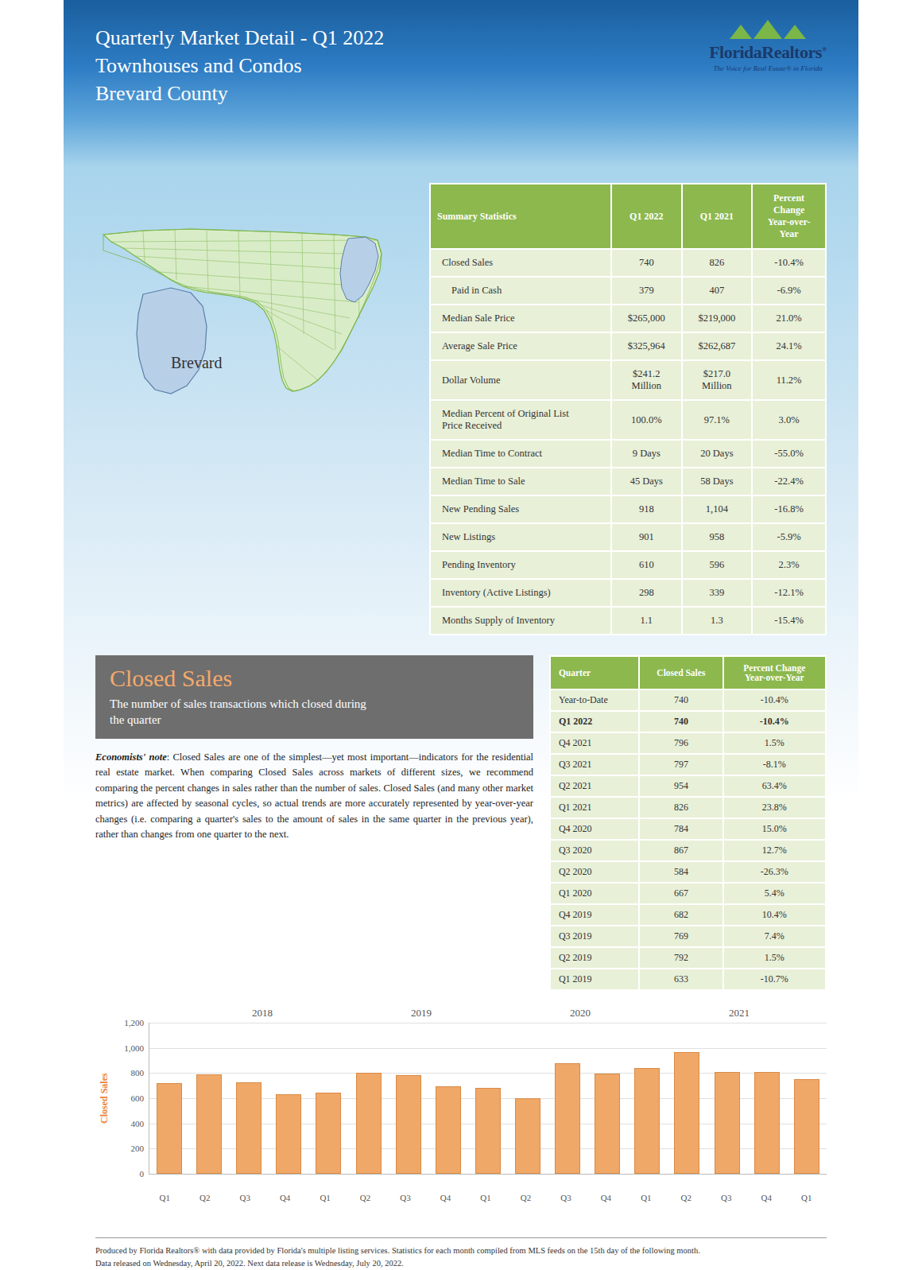Quarterly Market Detail - Q1 2022
Townhouses and Condos
Brevard County
FloridaRealtors®
The Voice for Real Estate® in Florida
Brevard
| Summary Statistics | Q1 2022 | Q1 2021 | Percent Change Year-over-Year |
| --- | --- | --- | --- |
| Closed Sales | 740 | 826 | -10.4% |
| Paid in Cash | 379 | 407 | -6.9% |
| Median Sale Price | $265,000 | $219,000 | 21.0% |
| Average Sale Price | $325,964 | $262,687 | 24.1% |
| Dollar Volume | $241.2 Million | $217.0 Million | 11.2% |
| Median Percent of Original List Price Received | 100.0% | 97.1% | 3.0% |
| Median Time to Contract | 9 Days | 20 Days | -55.0% |
| Median Time to Sale | 45 Days | 58 Days | -22.4% |
| New Pending Sales | 918 | 1,104 | -16.8% |
| New Listings | 901 | 958 | -5.9% |
| Pending Inventory | 610 | 596 | 2.3% |
| Inventory (Active Listings) | 298 | 339 | -12.1% |
| Months Supply of Inventory | 1.1 | 1.3 | -15.4% |
Closed Sales
The number of sales transactions which closed during
the quarter
Economists' note: Closed Sales are one of the simplest—yet most important—indicators for the residential real estate market. When comparing Closed Sales across markets of different sizes, we recommend comparing the percent changes in sales rather than the number of sales. Closed Sales (and many other market metrics) are affected by seasonal cycles, so actual trends are more accurately represented by year-over-year changes (i.e. comparing a quarter's sales to the amount of sales in the same quarter in the previous year), rather than changes from one quarter to the next.
| Quarter | Closed Sales | Percent Change Year-over-Year |
| --- | --- | --- |
| Year-to-Date | 740 | -10.4% |
| Q1 2022 | 740 | -10.4% |
| Q4 2021 | 796 | 1.5% |
| Q3 2021 | 797 | -8.1% |
| Q2 2021 | 954 | 63.4% |
| Q1 2021 | 826 | 23.8% |
| Q4 2020 | 784 | 15.0% |
| Q3 2020 | 867 | 12.7% |
| Q2 2020 | 584 | -26.3% |
| Q1 2020 | 667 | 5.4% |
| Q4 2019 | 682 | 10.4% |
| Q3 2019 | 769 | 7.4% |
| Q2 2019 | 792 | 1.5% |
| Q1 2019 | 633 | -10.7% |
2018201920202021
Closed Sales
1,200
1,000
800
600
400
200
0
Q1 Q2 Q3 Q4 Q1 Q2 Q3 Q4 Q1 Q2 Q3 Q4 Q1 Q2 Q3 Q4 Q1
Produced by Florida Realtors® with data provided by Florida's multiple listing services. Statistics for each month compiled from MLS feeds on the 15th day of the following month.
Data released on Wednesday, April 20, 2022. Next data release is Wednesday, July 20, 2022.